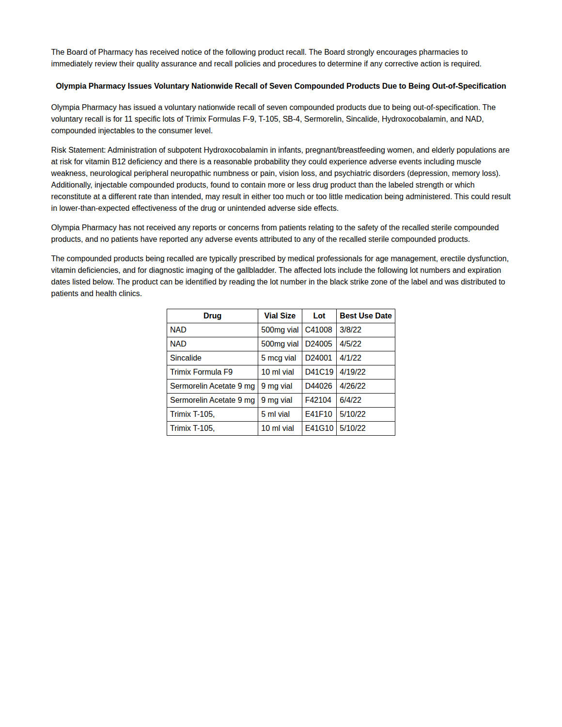The Board of Pharmacy has received notice of the following product recall. The Board strongly encourages pharmacies to immediately review their quality assurance and recall policies and procedures to determine if any corrective action is required.
Olympia Pharmacy Issues Voluntary Nationwide Recall of Seven Compounded Products Due to Being Out-of-Specification
Olympia Pharmacy has issued a voluntary nationwide recall of seven compounded products due to being out-of-specification. The voluntary recall is for 11 specific lots of Trimix Formulas F-9, T-105, SB-4, Sermorelin, Sincalide, Hydroxocobalamin, and NAD, compounded injectables to the consumer level.
Risk Statement: Administration of subpotent Hydroxocobalamin in infants, pregnant/breastfeeding women, and elderly populations are at risk for vitamin B12 deficiency and there is a reasonable probability they could experience adverse events including muscle weakness, neurological peripheral neuropathic numbness or pain, vision loss, and psychiatric disorders (depression, memory loss). Additionally, injectable compounded products, found to contain more or less drug product than the labeled strength or which reconstitute at a different rate than intended, may result in either too much or too little medication being administered. This could result in lower-than-expected effectiveness of the drug or unintended adverse side effects.
Olympia Pharmacy has not received any reports or concerns from patients relating to the safety of the recalled sterile compounded products, and no patients have reported any adverse events attributed to any of the recalled sterile compounded products.
The compounded products being recalled are typically prescribed by medical professionals for age management, erectile dysfunction, vitamin deficiencies, and for diagnostic imaging of the gallbladder. The affected lots include the following lot numbers and expiration dates listed below. The product can be identified by reading the lot number in the black strike zone of the label and was distributed to patients and health clinics.
| Drug | Vial Size | Lot | Best Use Date |
| --- | --- | --- | --- |
| NAD | 500mg vial | C41008 | 3/8/22 |
| NAD | 500mg vial | D24005 | 4/5/22 |
| Sincalide | 5 mcg vial | D24001 | 4/1/22 |
| Trimix Formula F9 | 10 ml vial | D41C19 | 4/19/22 |
| Sermorelin Acetate 9 mg | 9 mg vial | D44026 | 4/26/22 |
| Sermorelin Acetate 9 mg | 9 mg vial | F42104 | 6/4/22 |
| Trimix T-105, | 5 ml vial | E41F10 | 5/10/22 |
| Trimix T-105, | 10 ml vial | E41G10 | 5/10/22 |